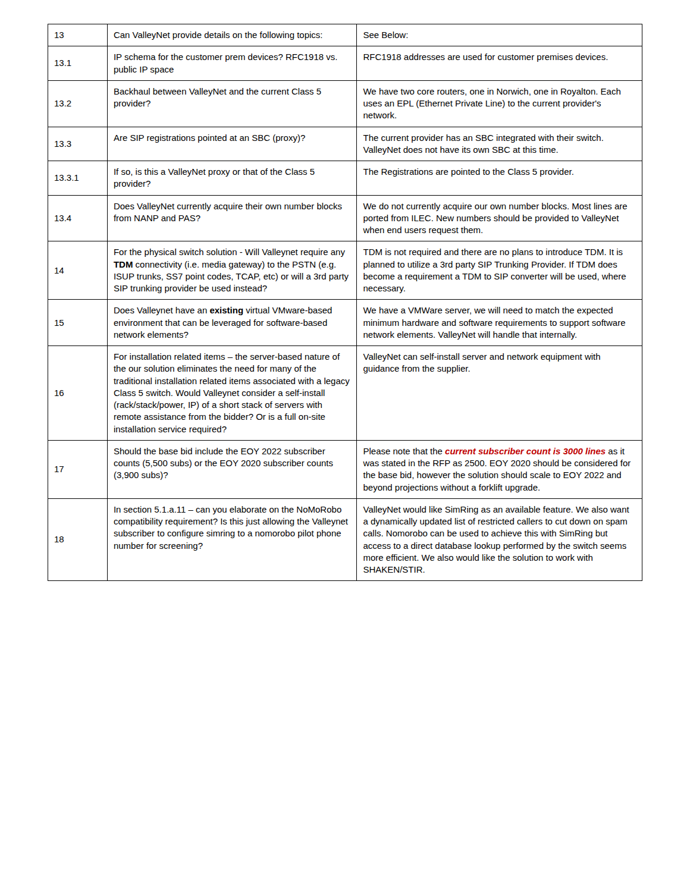| 13 | Can ValleyNet provide details on the following topics: | See Below: |
| 13.1 | IP schema for the customer prem devices? RFC1918 vs. public IP space | RFC1918 addresses are used for customer premises devices. |
| 13.2 | Backhaul between ValleyNet and the current Class 5 provider? | We have two core routers, one in Norwich, one in Royalton. Each uses an EPL (Ethernet Private Line) to the current provider's network. |
| 13.3 | Are SIP registrations pointed at an SBC (proxy)? | The current provider has an SBC integrated with their switch. ValleyNet does not have its own SBC at this time. |
| 13.3.1 | If so, is this a ValleyNet proxy or that of the Class 5 provider? | The Registrations are pointed to the Class 5 provider. |
| 13.4 | Does ValleyNet currently acquire their own number blocks from NANP and PAS? | We do not currently acquire our own number blocks. Most lines are ported from ILEC. New numbers should be provided to ValleyNet when end users request them. |
| 14 | For the physical switch solution - Will Valleynet require any TDM connectivity (i.e. media gateway) to the PSTN (e.g. ISUP trunks, SS7 point codes, TCAP, etc) or will a 3rd party SIP trunking provider be used instead? | TDM is not required and there are no plans to introduce TDM. It is planned to utilize a 3rd party SIP Trunking Provider. If TDM does become a requirement a TDM to SIP converter will be used, where necessary. |
| 15 | Does Valleynet have an existing virtual VMware-based environment that can be leveraged for software-based network elements? | We have a VMWare server, we will need to match the expected minimum hardware and software requirements to support software network elements. ValleyNet will handle that internally. |
| 16 | For installation related items – the server-based nature of the our solution eliminates the need for many of the traditional installation related items associated with a legacy Class 5 switch. Would Valleynet consider a self-install (rack/stack/power, IP) of a short stack of servers with remote assistance from the bidder? Or is a full on-site installation service required? | ValleyNet can self-install server and network equipment with guidance from the supplier. |
| 17 | Should the base bid include the EOY 2022 subscriber counts (5,500 subs) or the EOY 2020 subscriber counts (3,900 subs)? | Please note that the current subscriber count is 3000 lines as it was stated in the RFP as 2500. EOY 2020 should be considered for the base bid, however the solution should scale to EOY 2022 and beyond projections without a forklift upgrade. |
| 18 | In section 5.1.a.11 – can you elaborate on the NoMoRobo compatibility requirement? Is this just allowing the Valleynet subscriber to configure simring to a nomorobo pilot phone number for screening? | ValleyNet would like SimRing as an available feature. We also want a dynamically updated list of restricted callers to cut down on spam calls. Nomorobo can be used to achieve this with SimRing but access to a direct database lookup performed by the switch seems more efficient. We also would like the solution to work with SHAKEN/STIR. |